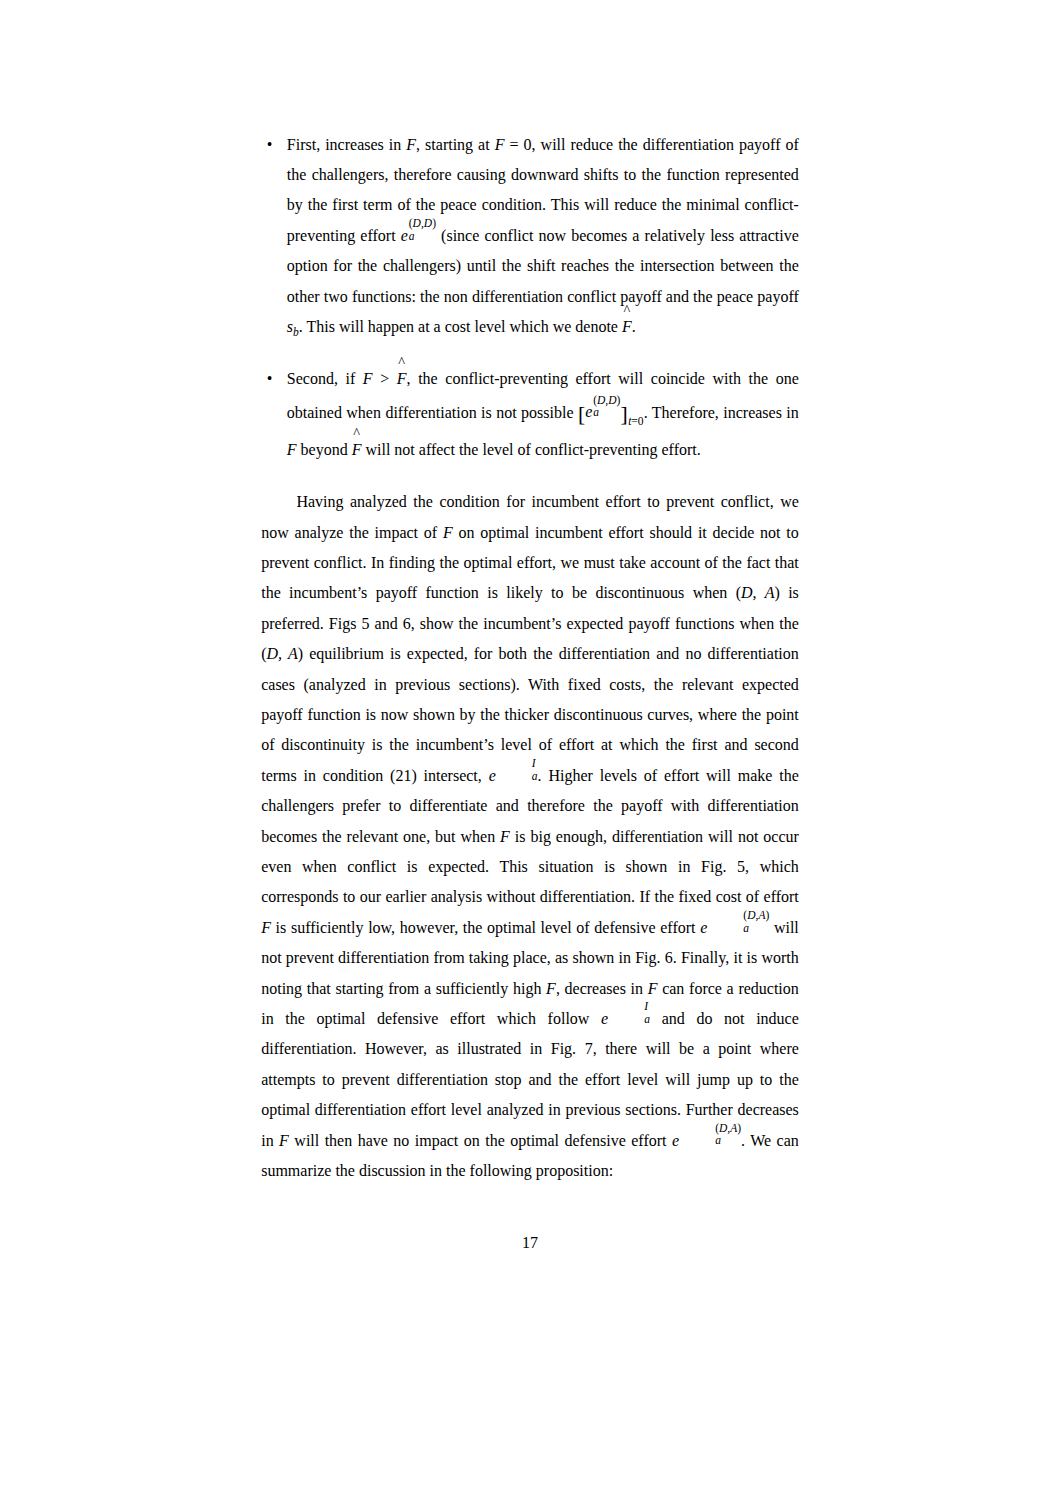First, increases in F, starting at F = 0, will reduce the differentiation payoff of the challengers, therefore causing downward shifts to the function represented by the first term of the peace condition. This will reduce the minimal conflict-preventing effort e(D,D) a (since conflict now becomes a relatively less attractive option for the challengers) until the shift reaches the intersection between the other two functions: the non differentiation conflict payoff and the peace payoff sb. This will happen at a cost level which we denote ^F.
Second, if F > ^F, the conflict-preventing effort will coincide with the one obtained when differentiation is not possible [e(D,D) a] t=0. Therefore, increases in F beyond ^F will not affect the level of conflict-preventing effort.
Having analyzed the condition for incumbent effort to prevent conflict, we now analyze the impact of F on optimal incumbent effort should it decide not to prevent conflict. In finding the optimal effort, we must take account of the fact that the incumbent’s payoff function is likely to be discontinuous when (D, A) is preferred. Figs 5 and 6, show the incumbent’s expected payoff functions when the (D, A) equilibrium is expected, for both the differentiation and no differentiation cases (analyzed in previous sections). With fixed costs, the relevant expected payoff function is now shown by the thicker discontinuous curves, where the point of discontinuity is the incumbent’s level of effort at which the first and second terms in condition (21) intersect, eIa. Higher levels of effort will make the challengers prefer to differentiate and therefore the payoff with differentiation becomes the relevant one, but when F is big enough, differentiation will not occur even when conflict is expected. This situation is shown in Fig. 5, which corresponds to our earlier analysis without differentiation. If the fixed cost of effort F is sufficiently low, however, the optimal level of defensive effort e(D,A) a will not prevent differentiation from taking place, as shown in Fig. 6. Finally, it is worth noting that starting from a sufficiently high F, decreases in F can force a reduction in the optimal defensive effort which follow eIa and do not induce differentiation. However, as illustrated in Fig. 7, there will be a point where attempts to prevent differentiation stop and the effort level will jump up to the optimal differentiation effort level analyzed in previous sections. Further decreases in F will then have no impact on the optimal defensive effort e(D,A) a. We can summarize the discussion in the following proposition:
17